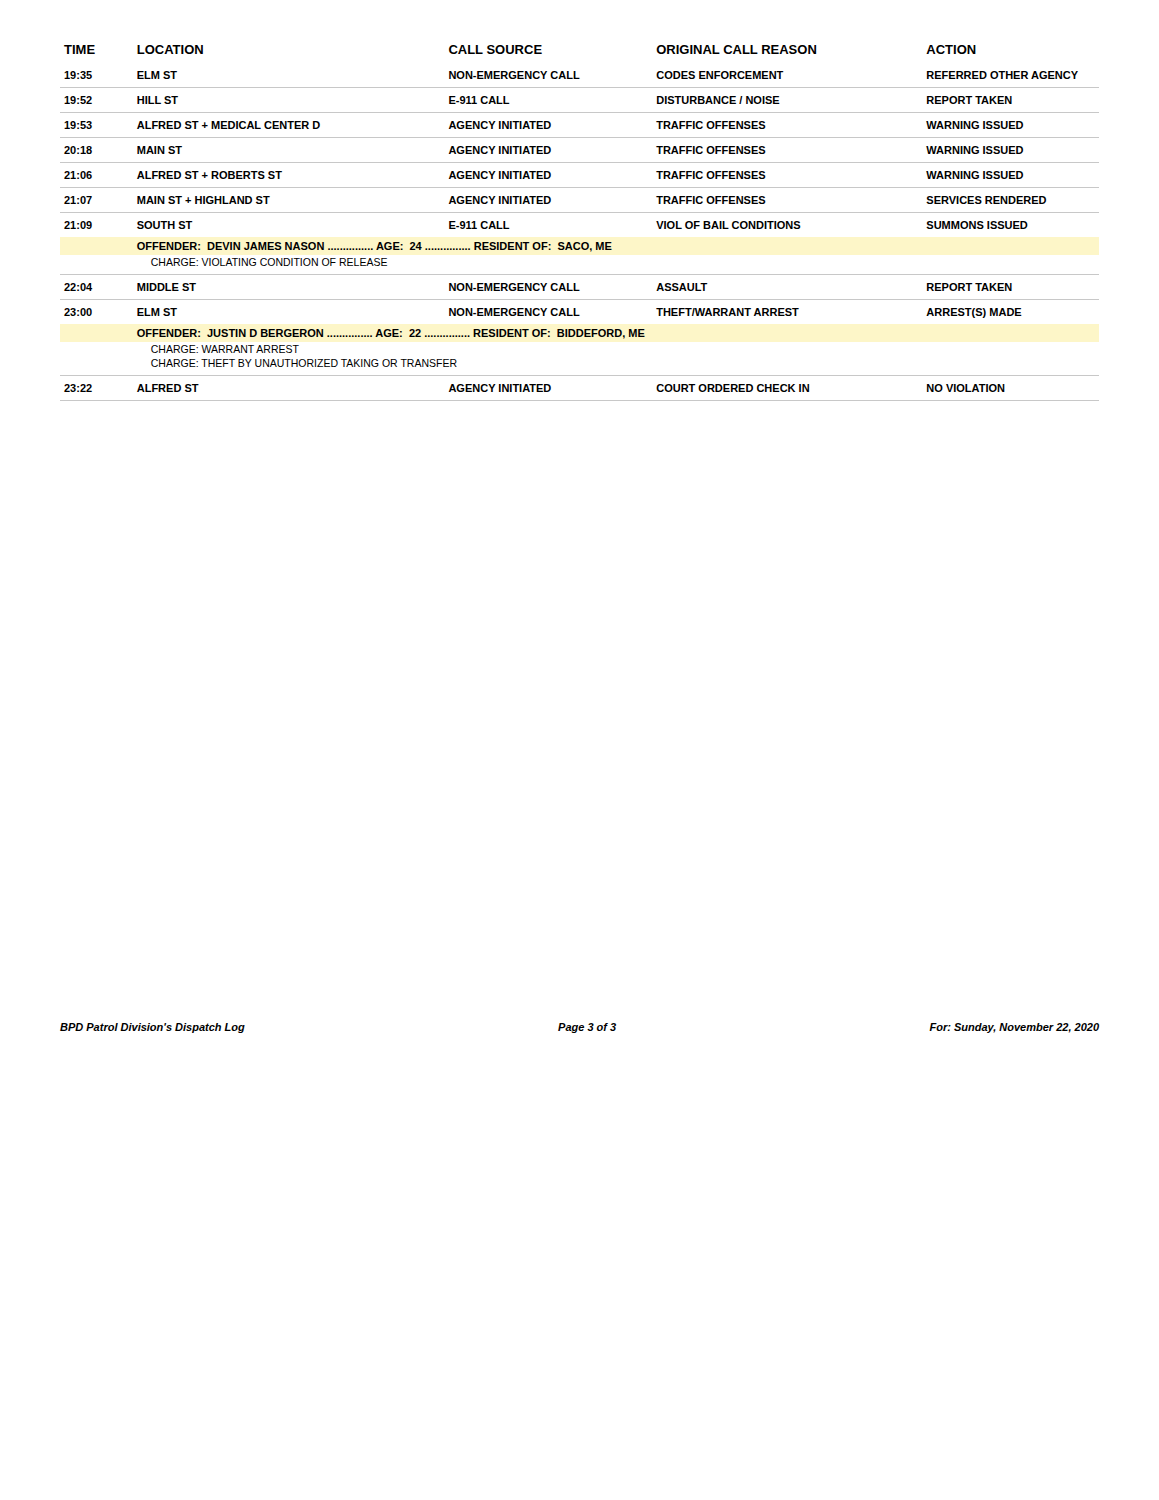| TIME | LOCATION | CALL SOURCE | ORIGINAL CALL REASON | ACTION |
| --- | --- | --- | --- | --- |
| 19:35 | ELM ST | NON-EMERGENCY CALL | CODES ENFORCEMENT | REFERRED OTHER AGENCY |
| 19:52 | HILL ST | E-911 CALL | DISTURBANCE / NOISE | REPORT TAKEN |
| 19:53 | ALFRED ST + MEDICAL CENTER D | AGENCY INITIATED | TRAFFIC OFFENSES | WARNING ISSUED |
| 20:18 | MAIN ST | AGENCY INITIATED | TRAFFIC OFFENSES | WARNING ISSUED |
| 21:06 | ALFRED ST + ROBERTS ST | AGENCY INITIATED | TRAFFIC OFFENSES | WARNING ISSUED |
| 21:07 | MAIN ST + HIGHLAND ST | AGENCY INITIATED | TRAFFIC OFFENSES | SERVICES RENDERED |
| 21:09 | SOUTH ST | E-911 CALL | VIOL OF BAIL CONDITIONS | SUMMONS ISSUED |
| | OFFENDER: DEVIN JAMES NASON ............... AGE: 24 ............... RESIDENT OF: SACO, ME |
| | CHARGE: VIOLATING CONDITION OF RELEASE |
| 22:04 | MIDDLE ST | NON-EMERGENCY CALL | ASSAULT | REPORT TAKEN |
| 23:00 | ELM ST | NON-EMERGENCY CALL | THEFT/WARRANT ARREST | ARREST(S) MADE |
| | OFFENDER: JUSTIN D BERGERON ............... AGE: 22 ............... RESIDENT OF: BIDDEFORD, ME |
| | CHARGE: WARRANT ARREST |
| | CHARGE: THEFT BY UNAUTHORIZED TAKING OR TRANSFER |
| 23:22 | ALFRED ST | AGENCY INITIATED | COURT ORDERED CHECK IN | NO VIOLATION |
BPD Patrol Division's Dispatch Log
Page 3 of 3
For: Sunday, November 22, 2020